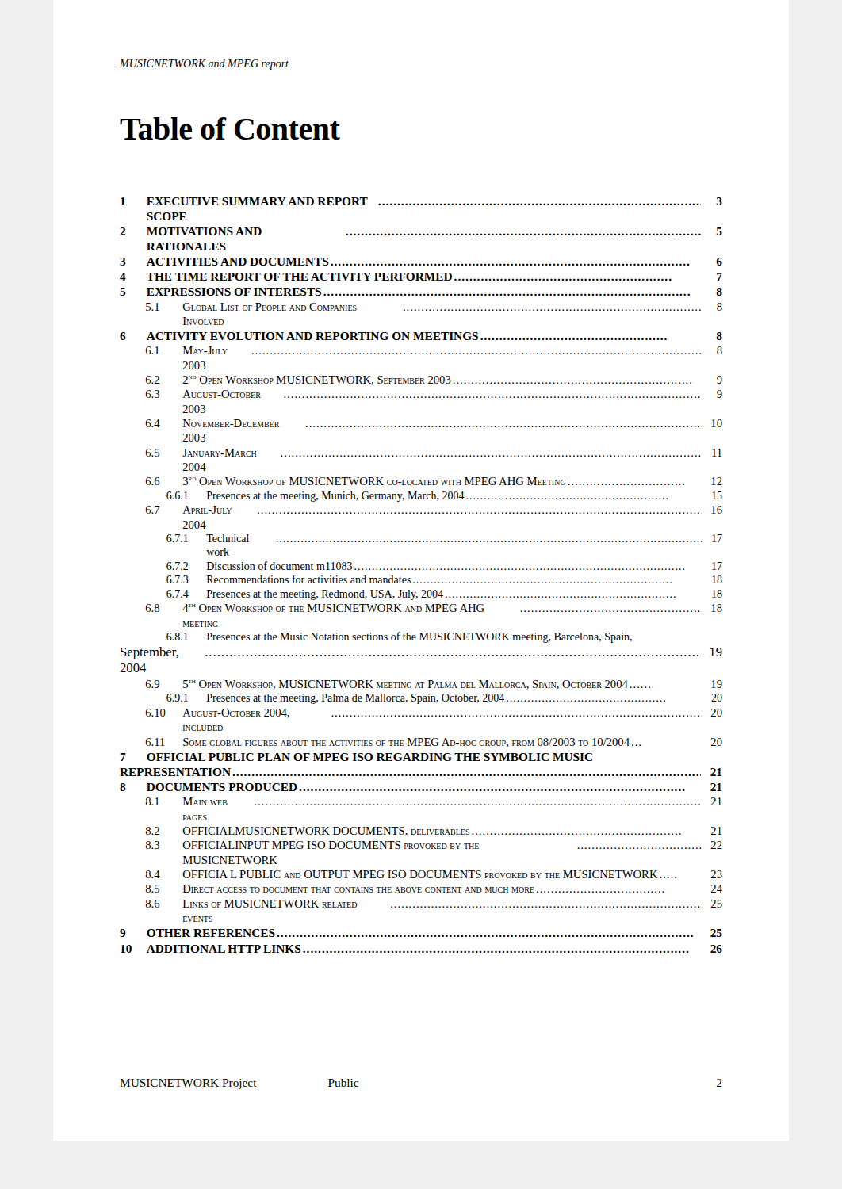MUSICNETWORK and MPEG report
Table of Content
1 Executive summary and report scope ................................................................................................. 3
2 Motivations and rationales ............................................................................................. 5
3 Activities and documents .............................................................................................. 6
4 The time report of the activity performed ......................................................... 7
5 Expressions of interests ................................................................................................ 8
5.1 Global List of People and Companies Involved ................................................................................. 8
6 Activity evolution and reporting on meetings ................................................. 8
6.1 May-July 2003 ................................................................................................................................. 8
6.2 2nd Open Workshop MUSICNETWORK, September 2003 ................................................................. 9
6.3 August-October 2003 ....................................................................................................................... 9
6.4 November-December 2003 ............................................................................................................. 10
6.5 January-March 2004 ....................................................................................................................... 11
6.6 3rd Open Workshop of MUSICNETWORK co-located with MPEG AHG Meeting ................................ 12
6.6.1 Presences at the meeting, Munich, Germany, March, 2004 ......................................................... 15
6.7 April-July 2004 ............................................................................................................................. 16
6.7.1 Technical work ......................................................................................................................... 17
6.7.2 Discussion of document m11083 ............................................................................................. 17
6.7.3 Recommendations for activities and mandates ......................................................................... 18
6.7.4 Presences at the meeting, Redmond, USA, July, 2004 ................................................................. 18
6.8 4th Open Workshop of the MUSICNETWORK and MPEG AHG meeting .................................................. 18
6.8.1 Presences at the Music Notation sections of the MUSICNETWORK meeting, Barcelona, Spain,
September, 2004 ................................................................................................................................. 19
6.9 5th Open Workshop, MUSICNETWORK meeting at Palma del Mallorca, Spain, October 2004 ...... 19
6.9.1 Presences at the meeting, Palma de Mallorca, Spain, October, 2004 ............................................. 20
6.10 August-October 2004, included ....................................................................................................... 20
6.11 Some global figures about the activities of the MPEG Ad-hoc group, from 08/2003 to 10/2004 ... 20
7 Official public plan of MPEG ISO regarding the Symbolic Music
Representation ......................................................................................................................................... 21
8 Documents produced ..................................................................................................... 21
8.1 Main web pages ............................................................................................................................. 21
8.2 OFFICIALMUSICNETWORK DOCUMENTS, deliverables ......................................................... 21
8.3 OFFICIALINPUT MPEG ISO DOCUMENTS provoked by the MUSICNETWORK .................................. 22
8.4 OFFICIA L PUBLIC and OUTPUT MPEG ISO DOCUMENTS provoked by the MUSICNETWORK ..... 23
8.5 Direct access to document that contains the above content and much more ................................... 24
8.6 Links of MUSICNETWORK related events ..................................................................................... 25
9 Other references ............................................................................................................. 25
10 Additional http links ..................................................................................................... 26
MUSICNETWORK Project Public 2